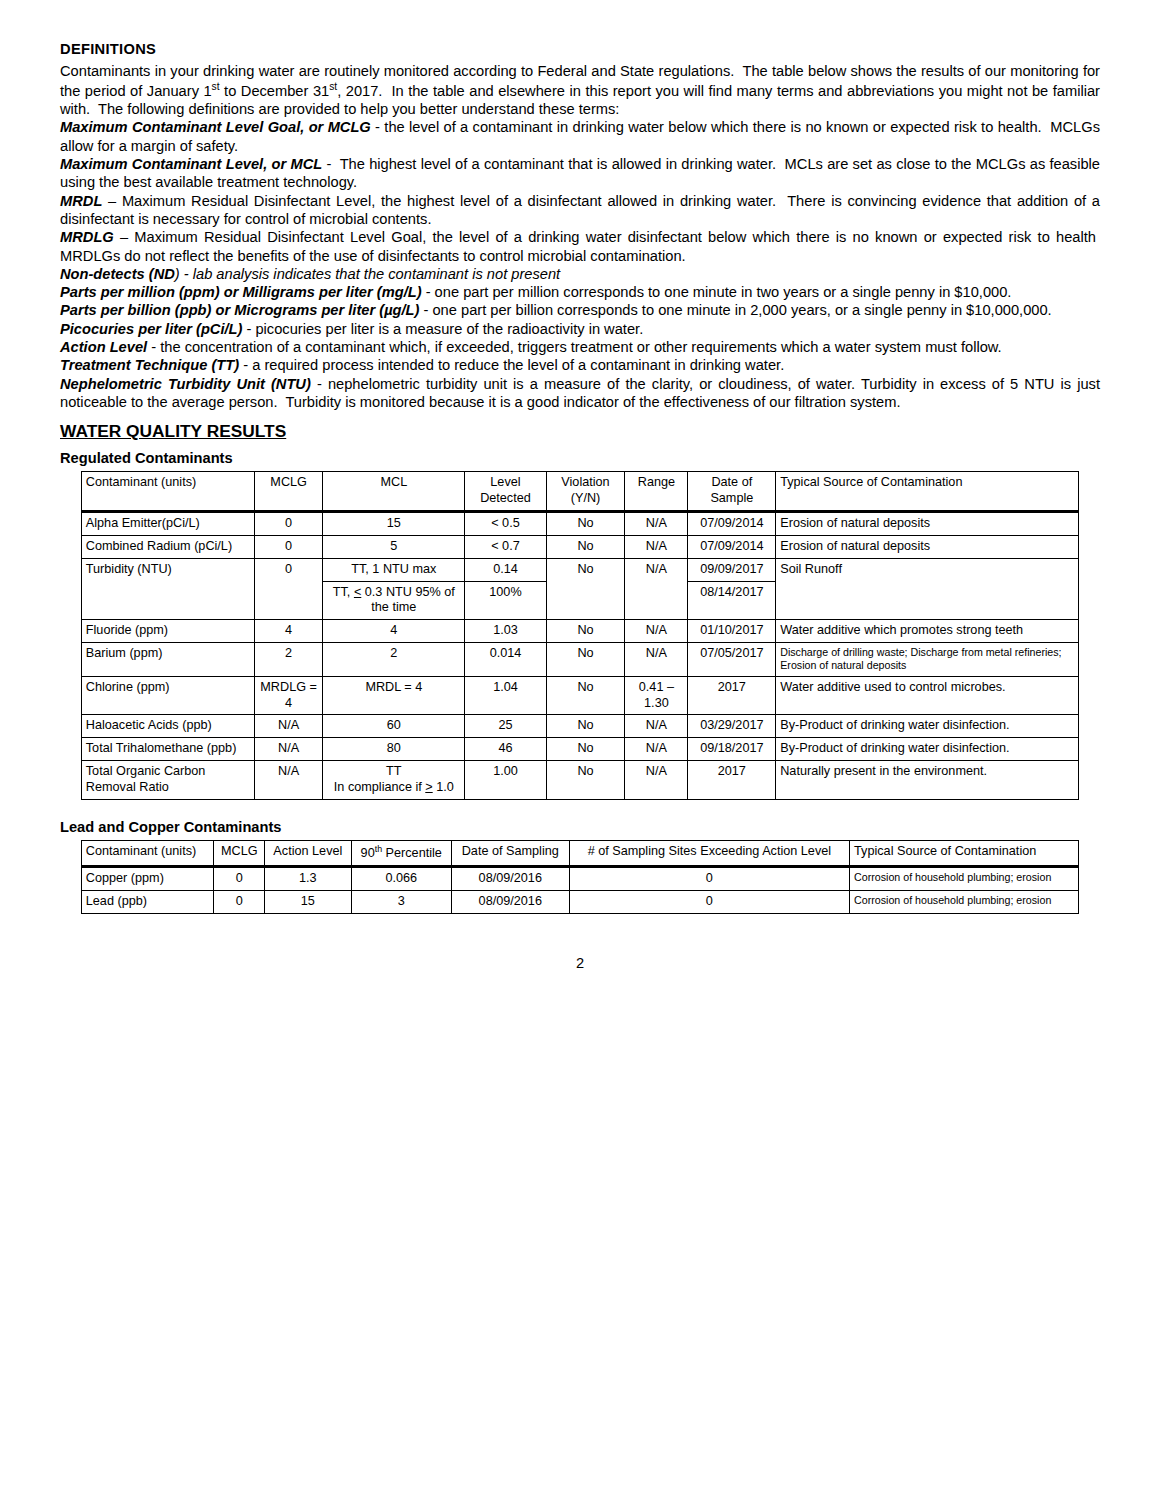DEFINITIONS
Contaminants in your drinking water are routinely monitored according to Federal and State regulations. The table below shows the results of our monitoring for the period of January 1st to December 31st, 2017. In the table and elsewhere in this report you will find many terms and abbreviations you might not be familiar with. The following definitions are provided to help you better understand these terms:
Maximum Contaminant Level Goal, or MCLG - the level of a contaminant in drinking water below which there is no known or expected risk to health. MCLGs allow for a margin of safety.
Maximum Contaminant Level, or MCL - The highest level of a contaminant that is allowed in drinking water. MCLs are set as close to the MCLGs as feasible using the best available treatment technology.
MRDL – Maximum Residual Disinfectant Level, the highest level of a disinfectant allowed in drinking water. There is convincing evidence that addition of a disinfectant is necessary for control of microbial contents.
MRDLG – Maximum Residual Disinfectant Level Goal, the level of a drinking water disinfectant below which there is no known or expected risk to health MRDLGs do not reflect the benefits of the use of disinfectants to control microbial contamination.
Non-detects (ND) - lab analysis indicates that the contaminant is not present
Parts per million (ppm) or Milligrams per liter (mg/L) - one part per million corresponds to one minute in two years or a single penny in $10,000.
Parts per billion (ppb) or Micrograms per liter (µg/L) - one part per billion corresponds to one minute in 2,000 years, or a single penny in $10,000,000.
Picocuries per liter (pCi/L) - picocuries per liter is a measure of the radioactivity in water.
Action Level - the concentration of a contaminant which, if exceeded, triggers treatment or other requirements which a water system must follow.
Treatment Technique (TT) - a required process intended to reduce the level of a contaminant in drinking water.
Nephelometric Turbidity Unit (NTU) - nephelometric turbidity unit is a measure of the clarity, or cloudiness, of water. Turbidity in excess of 5 NTU is just noticeable to the average person. Turbidity is monitored because it is a good indicator of the effectiveness of our filtration system.
WATER QUALITY RESULTS
Regulated Contaminants
| Contaminant (units) | MCLG | MCL | Level Detected | Violation (Y/N) | Range | Date of Sample | Typical Source of Contamination |
| --- | --- | --- | --- | --- | --- | --- | --- |
| Alpha Emitter(pCi/L) | 0 | 15 | < 0.5 | No | N/A | 07/09/2014 | Erosion of natural deposits |
| Combined Radium (pCi/L) | 0 | 5 | < 0.7 | No | N/A | 07/09/2014 | Erosion of natural deposits |
| Turbidity (NTU) | 0 | TT, 1 NTU max | 0.14 | No | N/A | 09/09/2017 | Soil Runoff |
| TT, < 0.3 NTU 95% of the time | 100% | 08/14/2017 |
| Fluoride (ppm) | 4 | 4 | 1.03 | No | N/A | 01/10/2017 | Water additive which promotes strong teeth |
| Barium (ppm) | 2 | 2 | 0.014 | No | N/A | 07/05/2017 | Discharge of drilling waste; Discharge from metal refineries; Erosion of natural deposits |
| Chlorine (ppm) | MRDLG = 4 | MRDL = 4 | 1.04 | No | 0.41 – 1.30 | 2017 | Water additive used to control microbes. |
| Haloacetic Acids (ppb) | N/A | 60 | 25 | No | N/A | 03/29/2017 | By-Product of drinking water disinfection. |
| Total Trihalomethane (ppb) | N/A | 80 | 46 | No | N/A | 09/18/2017 | By-Product of drinking water disinfection. |
| Total Organic Carbon Removal Ratio | N/A | TT In compliance if > 1.0 | 1.00 | No | N/A | 2017 | Naturally present in the environment. |
Lead and Copper Contaminants
| Contaminant (units) | MCLG | Action Level | 90 th Percentile | Date of Sampling | # of Sampling Sites Exceeding Action Level | Typical Source of Contamination |
| --- | --- | --- | --- | --- | --- | --- |
| Copper (ppm) | 0 | 1.3 | 0.066 | 08/09/2016 | 0 | Corrosion of household plumbing; erosion |
| Lead (ppb) | 0 | 15 | 3 | 08/09/2016 | 0 | Corrosion of household plumbing; erosion |
2